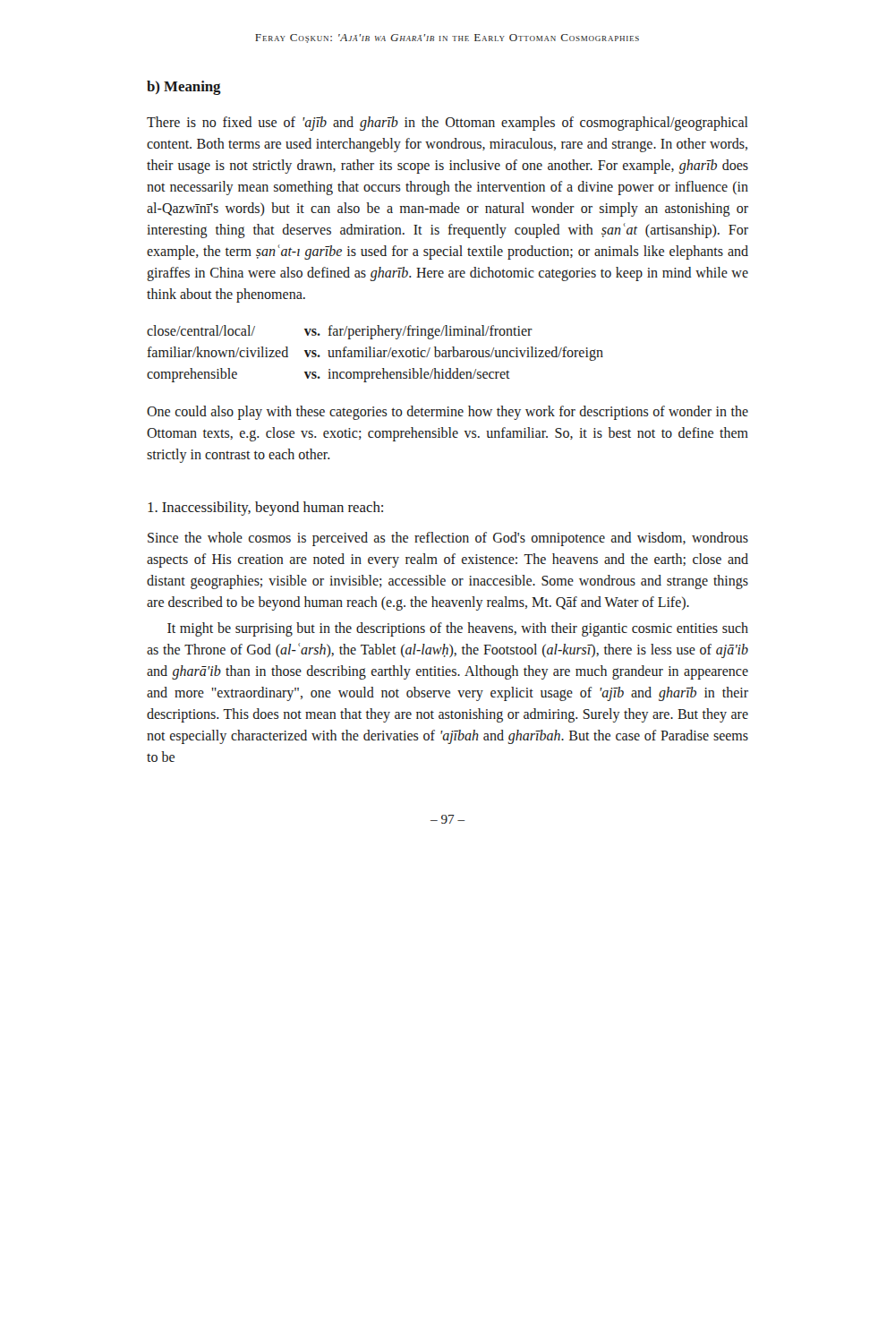Feray Coşkun: 'Ajā'ib wa Gharā'ib in the Early Ottoman Cosmographies
b) Meaning
There is no fixed use of 'ajīb and gharīb in the Ottoman examples of cosmographical/geographical content. Both terms are used interchangebly for wondrous, miraculous, rare and strange. In other words, their usage is not strictly drawn, rather its scope is inclusive of one another. For example, gharīb does not necessarily mean something that occurs through the intervention of a divine power or influence (in al-Qazwīnī's words) but it can also be a man-made or natural wonder or simply an astonishing or interesting thing that deserves admiration. It is frequently coupled with ṣanʿat (artisanship). For example, the term ṣanʿat-ı garībe is used for a special textile production; or animals like elephants and giraffes in China were also defined as gharīb. Here are dichotomic categories to keep in mind while we think about the phenomena.
| close/central/local/ | vs. | far/periphery/fringe/liminal/frontier |
| familiar/known/civilized | vs. | unfamiliar/exotic/ barbarous/uncivilized/foreign |
| comprehensible | vs. | incomprehensible/hidden/secret |
One could also play with these categories to determine how they work for descriptions of wonder in the Ottoman texts, e.g. close vs. exotic; comprehensible vs. unfamiliar. So, it is best not to define them strictly in contrast to each other.
1. Inaccessibility, beyond human reach:
Since the whole cosmos is perceived as the reflection of God's omnipotence and wisdom, wondrous aspects of His creation are noted in every realm of existence: The heavens and the earth; close and distant geographies; visible or invisible; accessible or inaccesible. Some wondrous and strange things are described to be beyond human reach (e.g. the heavenly realms, Mt. Qāf and Water of Life).
It might be surprising but in the descriptions of the heavens, with their gigantic cosmic entities such as the Throne of God (al-ʿarsh), the Tablet (al-lawḥ), the Footstool (al-kursī), there is less use of ajā'ib and gharā'ib than in those describing earthly entities. Although they are much grandeur in appearence and more "extraordinary", one would not observe very explicit usage of 'ajīb and gharīb in their descriptions. This does not mean that they are not astonishing or admiring. Surely they are. But they are not especially characterized with the derivaties of 'ajībah and gharībah. But the case of Paradise seems to be
– 97 –